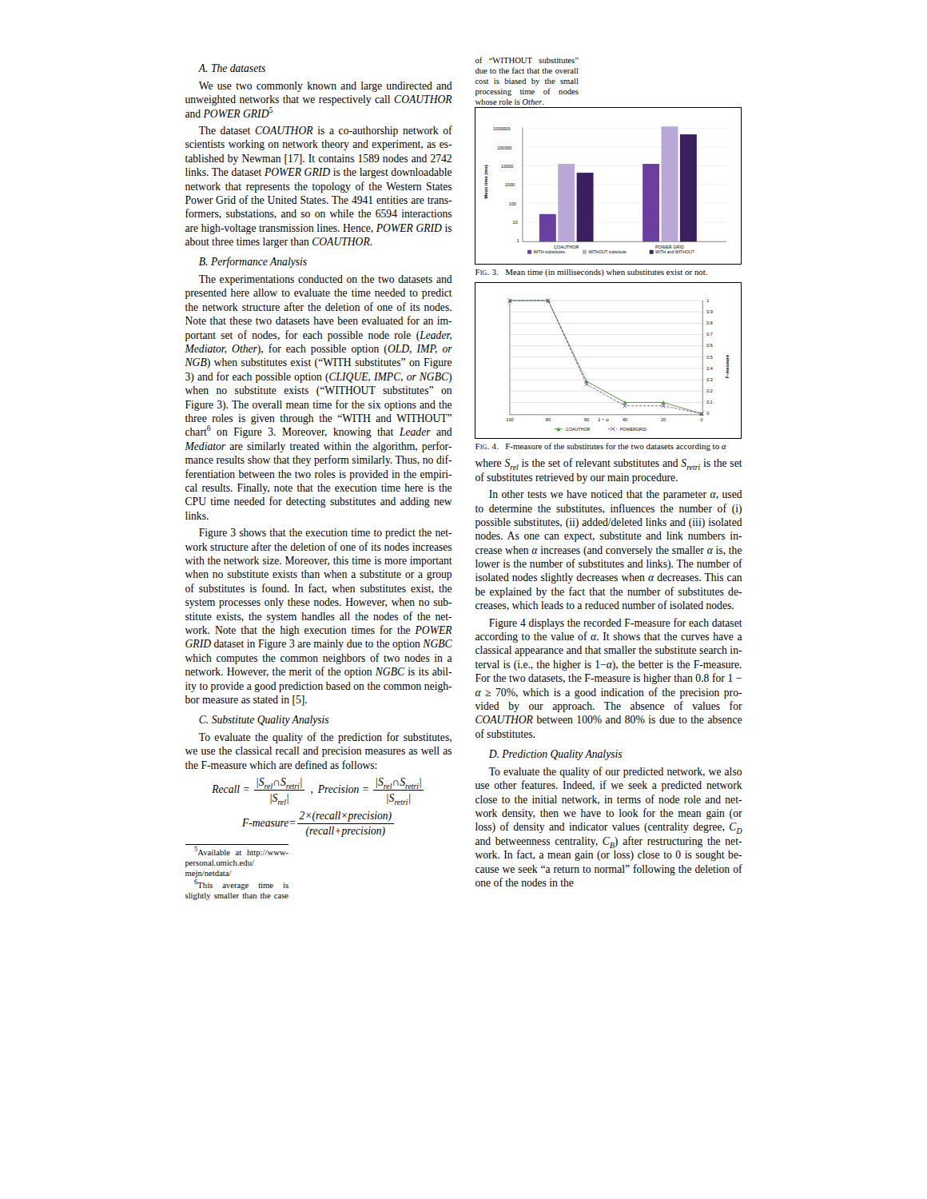A. The datasets
We use two commonly known and large undirected and unweighted networks that we respectively call COAUTHOR and POWER GRID5
The dataset COAUTHOR is a co-authorship network of scientists working on network theory and experiment, as established by Newman [17]. It contains 1589 nodes and 2742 links. The dataset POWER GRID is the largest downloadable network that represents the topology of the Western States Power Grid of the United States. The 4941 entities are transformers, substations, and so on while the 6594 interactions are high-voltage transmission lines. Hence, POWER GRID is about three times larger than COAUTHOR.
B. Performance Analysis
The experimentations conducted on the two datasets and presented here allow to evaluate the time needed to predict the network structure after the deletion of one of its nodes. Note that these two datasets have been evaluated for an important set of nodes, for each possible node role (Leader, Mediator, Other), for each possible option (OLD, IMP, or NGB) when substitutes exist (“WITH substitutes” on Figure 3) and for each possible option (CLIQUE, IMPC, or NGBC) when no substitute exists (“WITHOUT substitutes” on Figure 3). The overall mean time for the six options and the three roles is given through the “WITH and WITHOUT” chart6 on Figure 3. Moreover, knowing that Leader and Mediator are similarly treated within the algorithm, performance results show that they perform similarly. Thus, no differentiation between the two roles is provided in the empirical results. Finally, note that the execution time here is the CPU time needed for detecting substitutes and adding new links.
Figure 3 shows that the execution time to predict the network structure after the deletion of one of its nodes increases with the network size. Moreover, this time is more important when no substitute exists than when a substitute or a group of substitutes is found. In fact, when substitutes exist, the system processes only these nodes. However, when no substitute exists, the system handles all the nodes of the network. Note that the high execution times for the POWER GRID dataset in Figure 3 are mainly due to the option NGBC which computes the common neighbors of two nodes in a network. However, the merit of the option NGBC is its ability to provide a good prediction based on the common neighbor measure as stated in [5].
C. Substitute Quality Analysis
To evaluate the quality of the prediction for substitutes, we use the classical recall and precision measures as well as the F-measure which are defined as follows:
Recall = |Srel∩Sretri||Srel| , Precision = |Srel∩Sretri||Sretri|
F-measure=2×(recall×precision)(recall+precision)
5Available at http://www-personal.umich.edu/ mejn/netdata/
6This average time is slightly smaller than the case of “WITHOUT substitutes” due to the fact that the overall cost is biased by the small processing time of nodes whose role is Other.
Mean time (ms) 1000000 100000 10000 1000 100 10 1 COAUTHOR POWER GRID WITH substitutes WITHOUT substitute WITH and WITHOUT
Fig. 3. Mean time (in milliseconds) when substitutes exist or not.
1 0.9 0.8 0.7 0.6 0.5 0.4 0.3 0.2 0.1 0 F-measure 100 80 60 40 20 0 1 − α COAUTHOR POWERGRID
Fig. 4. F-measure of the substitutes for the two datasets according to α
where Srel is the set of relevant substitutes and Sretri is the set of substitutes retrieved by our main procedure.
In other tests we have noticed that the parameter α, used to determine the substitutes, influences the number of (i) possible substitutes, (ii) added/deleted links and (iii) isolated nodes. As one can expect, substitute and link numbers increase when α increases (and conversely the smaller α is, the lower is the number of substitutes and links). The number of isolated nodes slightly decreases when α decreases. This can be explained by the fact that the number of substitutes decreases, which leads to a reduced number of isolated nodes.
Figure 4 displays the recorded F-measure for each dataset according to the value of α. It shows that the curves have a classical appearance and that smaller the substitute search interval is (i.e., the higher is 1−α), the better is the F-measure. For the two datasets, the F-measure is higher than 0.8 for 1 − α ≥ 70%, which is a good indication of the precision provided by our approach. The absence of values for COAUTHOR between 100% and 80% is due to the absence of substitutes.
D. Prediction Quality Analysis
To evaluate the quality of our predicted network, we also use other features. Indeed, if we seek a predicted network close to the initial network, in terms of node role and network density, then we have to look for the mean gain (or loss) of density and indicator values (centrality degree, CD and betweenness centrality, CB) after restructuring the network. In fact, a mean gain (or loss) close to 0 is sought because we seek “a return to normal” following the deletion of one of the nodes in the